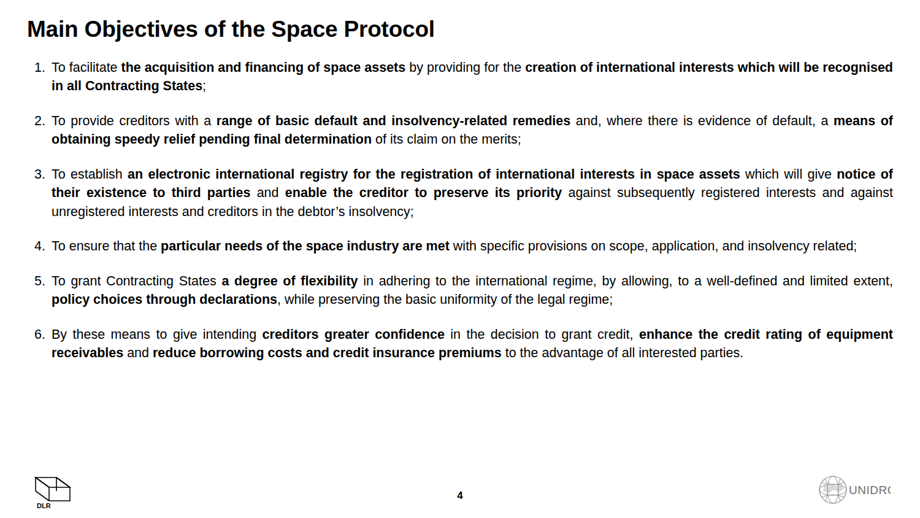Main Objectives of the Space Protocol
To facilitate the acquisition and financing of space assets by providing for the creation of international interests which will be recognised in all Contracting States;
To provide creditors with a range of basic default and insolvency-related remedies and, where there is evidence of default, a means of obtaining speedy relief pending final determination of its claim on the merits;
To establish an electronic international registry for the registration of international interests in space assets which will give notice of their existence to third parties and enable the creditor to preserve its priority against subsequently registered interests and against unregistered interests and creditors in the debtor’s insolvency;
To ensure that the particular needs of the space industry are met with specific provisions on scope, application, and insolvency related;
To grant Contracting States a degree of flexibility in adhering to the international regime, by allowing, to a well-defined and limited extent, policy choices through declarations, while preserving the basic uniformity of the legal regime;
By these means to give intending creditors greater confidence in the decision to grant credit, enhance the credit rating of equipment receivables and reduce borrowing costs and credit insurance premiums to the advantage of all interested parties.
4
DLR UNIDROIT